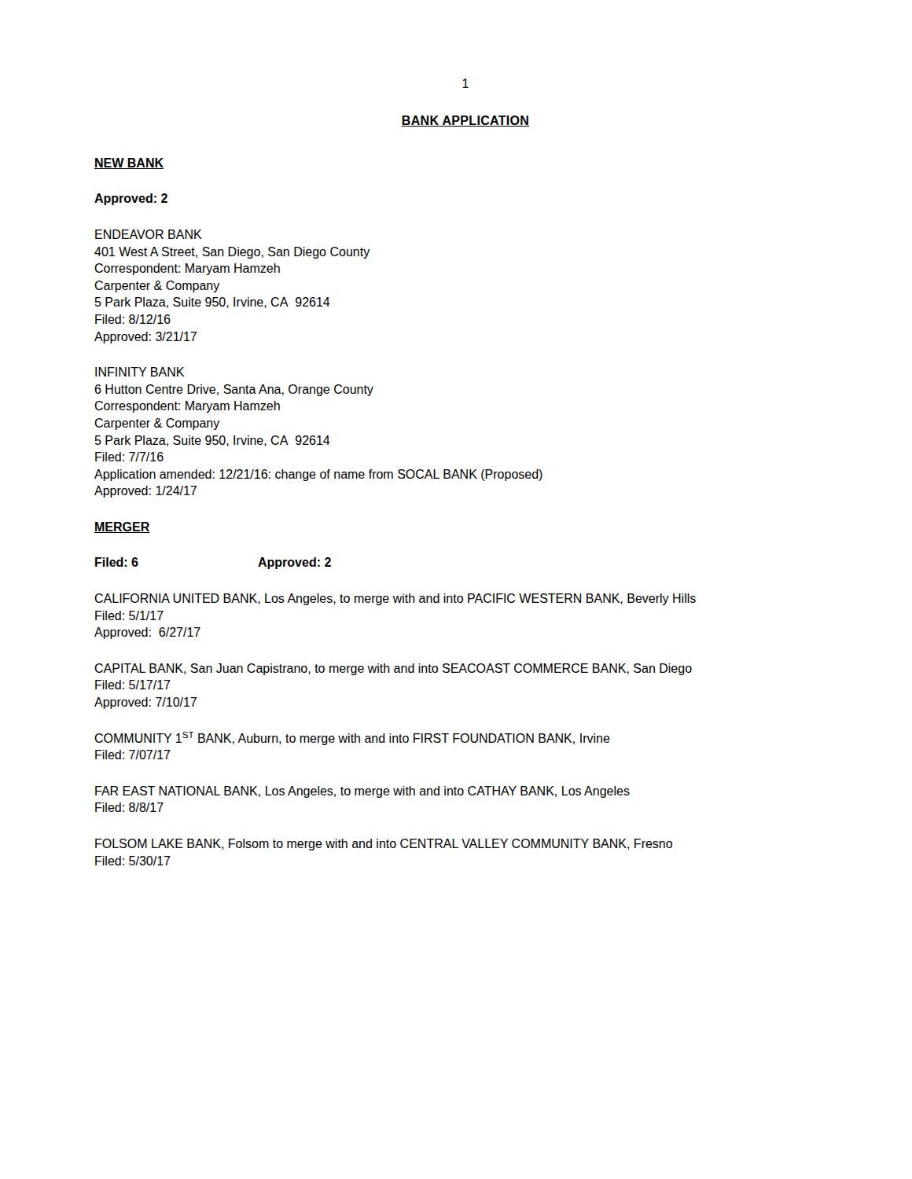1
BANK APPLICATION
NEW BANK
Approved: 2
ENDEAVOR BANK
401 West A Street, San Diego, San Diego County
Correspondent: Maryam Hamzeh
Carpenter & Company
5 Park Plaza, Suite 950, Irvine, CA 92614
Filed: 8/12/16
Approved: 3/21/17
INFINITY BANK
6 Hutton Centre Drive, Santa Ana, Orange County
Correspondent: Maryam Hamzeh
Carpenter & Company
5 Park Plaza, Suite 950, Irvine, CA 92614
Filed: 7/7/16
Application amended: 12/21/16: change of name from SOCAL BANK (Proposed)
Approved: 1/24/17
MERGER
Filed: 6 Approved: 2
CALIFORNIA UNITED BANK, Los Angeles, to merge with and into PACIFIC WESTERN BANK, Beverly Hills
Filed: 5/1/17
Approved: 6/27/17
CAPITAL BANK, San Juan Capistrano, to merge with and into SEACOAST COMMERCE BANK, San Diego
Filed: 5/17/17
Approved: 7/10/17
COMMUNITY 1ST BANK, Auburn, to merge with and into FIRST FOUNDATION BANK, Irvine
Filed: 7/07/17
FAR EAST NATIONAL BANK, Los Angeles, to merge with and into CATHAY BANK, Los Angeles
Filed: 8/8/17
FOLSOM LAKE BANK, Folsom to merge with and into CENTRAL VALLEY COMMUNITY BANK, Fresno
Filed: 5/30/17